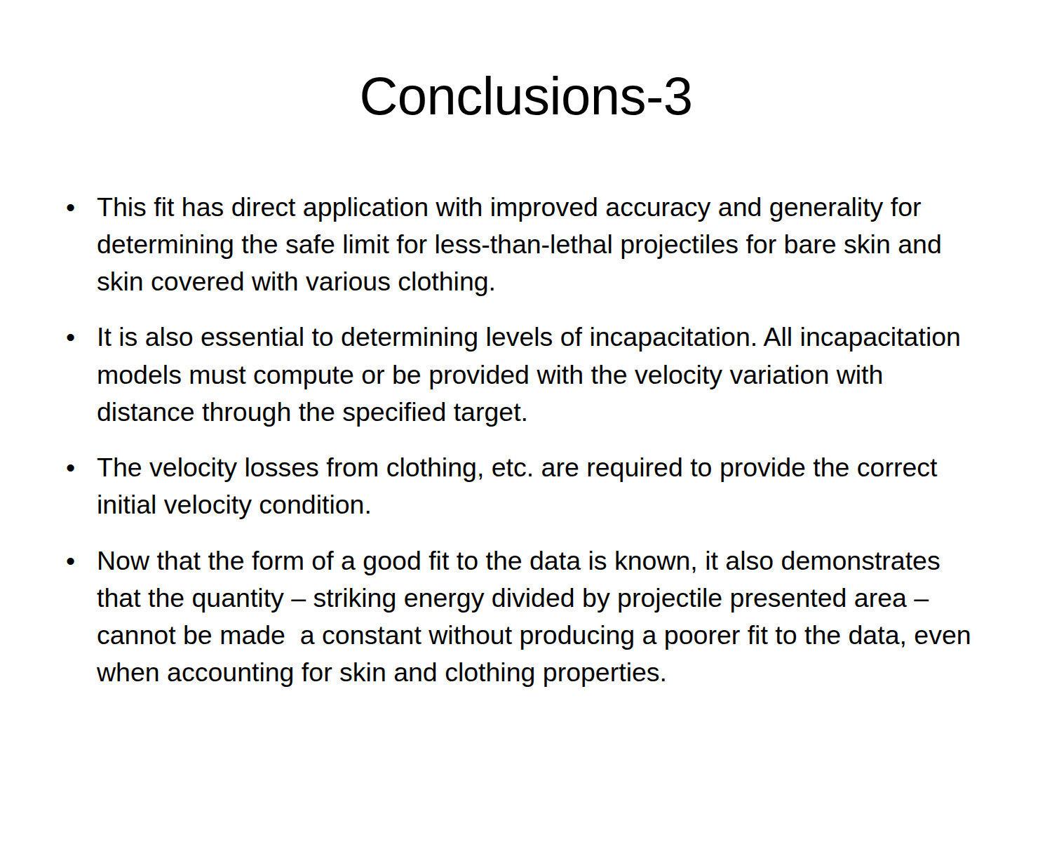Conclusions-3
This fit has direct application with improved accuracy and generality for determining the safe limit for less-than-lethal projectiles for bare skin and skin covered with various clothing.
It is also essential to determining levels of incapacitation. All incapacitation models must compute or be provided with the velocity variation with distance through the specified target.
The velocity losses from clothing, etc. are required to provide the correct initial velocity condition.
Now that the form of a good fit to the data is known, it also demonstrates that the quantity – striking energy divided by projectile presented area – cannot be made a constant without producing a poorer fit to the data, even when accounting for skin and clothing properties.